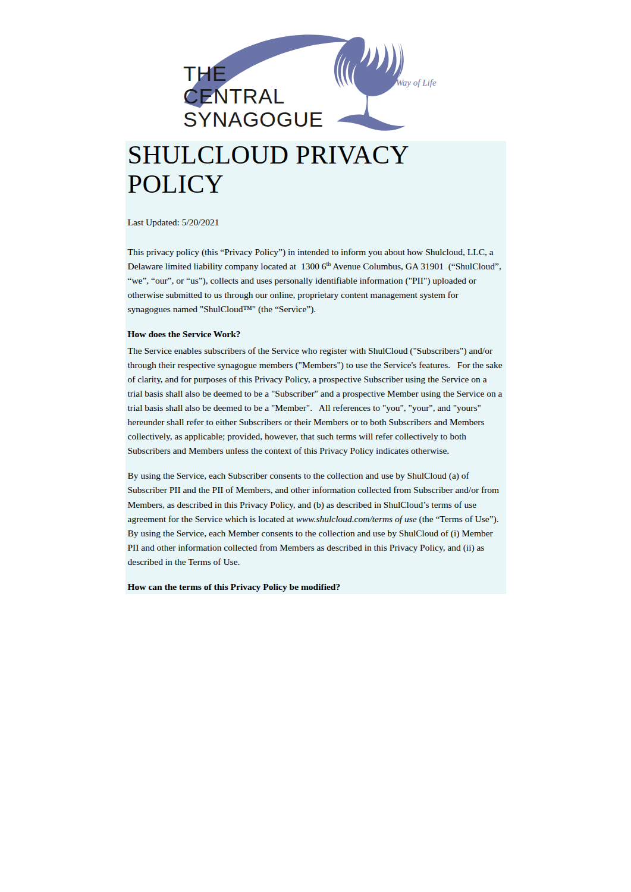THE CENTRAL SYNAGOGUE A Way of Life
SHULCLOUD PRIVACY POLICY
Last Updated: 5/20/2021
This privacy policy (this “Privacy Policy”) in intended to inform you about how Shulcloud, LLC, a Delaware limited liability company located at 1300 6th Avenue Columbus, GA 31901 (“ShulCloud”, “we”, “our”, or “us”), collects and uses personally identifiable information ("PII") uploaded or otherwise submitted to us through our online, proprietary content management system for synagogues named "ShulCloud™" (the “Service”).
How does the Service Work?
The Service enables subscribers of the Service who register with ShulCloud ("Subscribers") and/or through their respective synagogue members ("Members") to use the Service's features. For the sake of clarity, and for purposes of this Privacy Policy, a prospective Subscriber using the Service on a trial basis shall also be deemed to be a "Subscriber" and a prospective Member using the Service on a trial basis shall also be deemed to be a "Member". All references to "you", "your", and "yours" hereunder shall refer to either Subscribers or their Members or to both Subscribers and Members collectively, as applicable; provided, however, that such terms will refer collectively to both Subscribers and Members unless the context of this Privacy Policy indicates otherwise.
By using the Service, each Subscriber consents to the collection and use by ShulCloud (a) of Subscriber PII and the PII of Members, and other information collected from Subscriber and/or from Members, as described in this Privacy Policy, and (b) as described in ShulCloud’s terms of use agreement for the Service which is located at www.shulcloud.com/terms of use (the “Terms of Use”). By using the Service, each Member consents to the collection and use by ShulCloud of (i) Member PII and other information collected from Members as described in this Privacy Policy, and (ii) as described in the Terms of Use.
How can the terms of this Privacy Policy be modified?